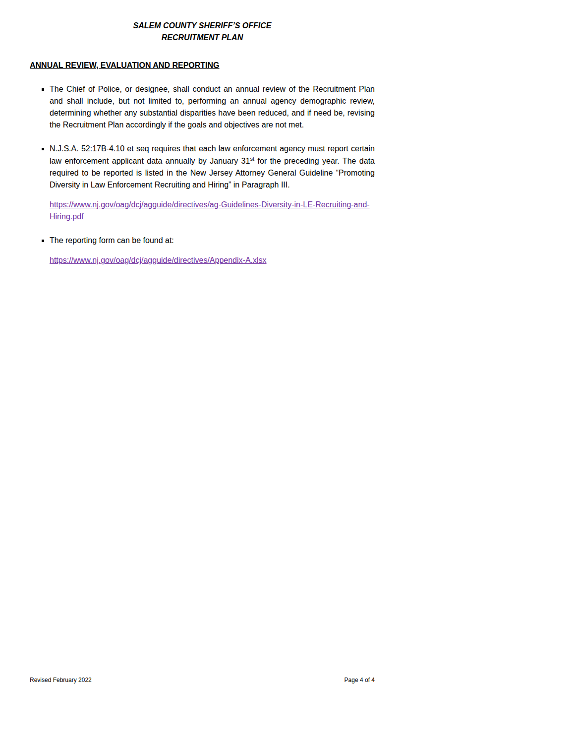SALEM COUNTY SHERIFF’S OFFICE RECRUITMENT PLAN
ANNUAL REVIEW, EVALUATION AND REPORTING
The Chief of Police, or designee, shall conduct an annual review of the Recruitment Plan and shall include, but not limited to, performing an annual agency demographic review, determining whether any substantial disparities have been reduced, and if need be, revising the Recruitment Plan accordingly if the goals and objectives are not met.
N.J.S.A. 52:17B-4.10 et seq requires that each law enforcement agency must report certain law enforcement applicant data annually by January 31st for the preceding year. The data required to be reported is listed in the New Jersey Attorney General Guideline “Promoting Diversity in Law Enforcement Recruiting and Hiring” in Paragraph III.
https://www.nj.gov/oag/dcj/agguide/directives/ag-Guidelines-Diversity-in-LE-Recruiting-and-Hiring.pdf
The reporting form can be found at:
https://www.nj.gov/oag/dcj/agguide/directives/Appendix-A.xlsx
Revised February 2022 Page 4 of 4